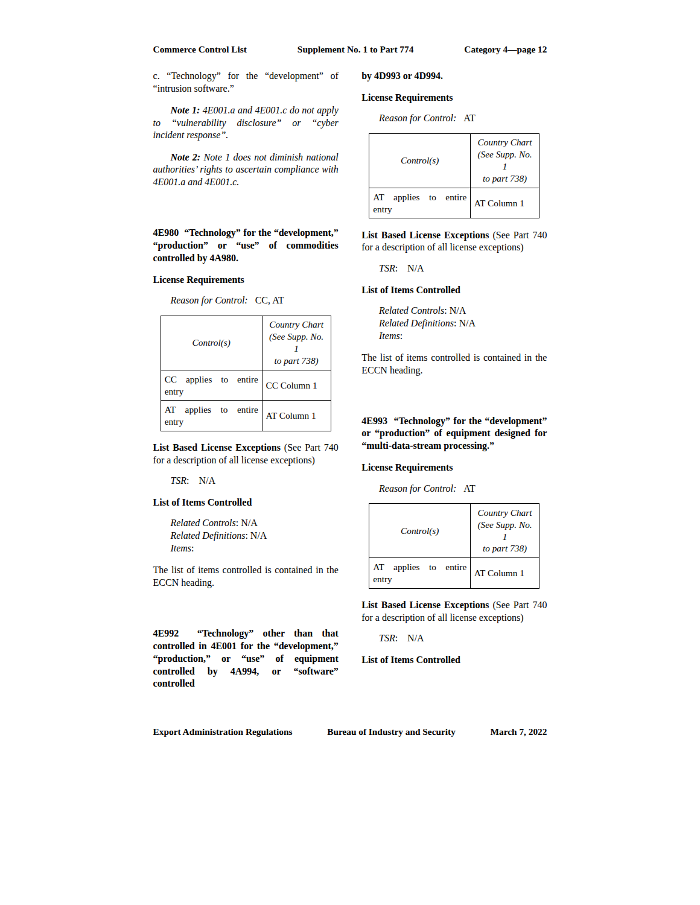Commerce Control List
Supplement No. 1 to Part 774
Category 4—page 12
c. “Technology” for the “development” of “intrusion software.”
Note 1: 4E001.a and 4E001.c do not apply to “vulnerability disclosure” or “cyber incident response”.
Note 2: Note 1 does not diminish national authorities’ rights to ascertain compliance with 4E001.a and 4E001.c.
4E980 “Technology” for the “development,” “production” or “use” of commodities controlled by 4A980.
License Requirements
Reason for Control: CC, AT
| Control(s) | Country Chart (See Supp. No. 1 to part 738) |
| --- | --- |
| CC applies to entire entry | CC Column 1 |
| AT applies to entire entry | AT Column 1 |
List Based License Exceptions (See Part 740 for a description of all license exceptions)
TSR: N/A
List of Items Controlled
Related Controls: N/A
Related Definitions: N/A
Items:
The list of items controlled is contained in the ECCN heading.
4E992 “Technology” other than that controlled in 4E001 for the “development,” “production,” or “use” of equipment controlled by 4A994, or “software” controlled
by 4D993 or 4D994.
License Requirements
Reason for Control: AT
| Control(s) | Country Chart (See Supp. No. 1 to part 738) |
| --- | --- |
| AT applies to entire entry | AT Column 1 |
List Based License Exceptions (See Part 740 for a description of all license exceptions)
TSR: N/A
List of Items Controlled
Related Controls: N/A
Related Definitions: N/A
Items:
The list of items controlled is contained in the ECCN heading.
4E993 “Technology” for the “development” or “production” of equipment designed for “multi-data-stream processing.”
License Requirements
Reason for Control: AT
| Control(s) | Country Chart (See Supp. No. 1 to part 738) |
| --- | --- |
| AT applies to entire entry | AT Column 1 |
List Based License Exceptions (See Part 740 for a description of all license exceptions)
TSR: N/A
List of Items Controlled
Export Administration Regulations
Bureau of Industry and Security
March 7, 2022